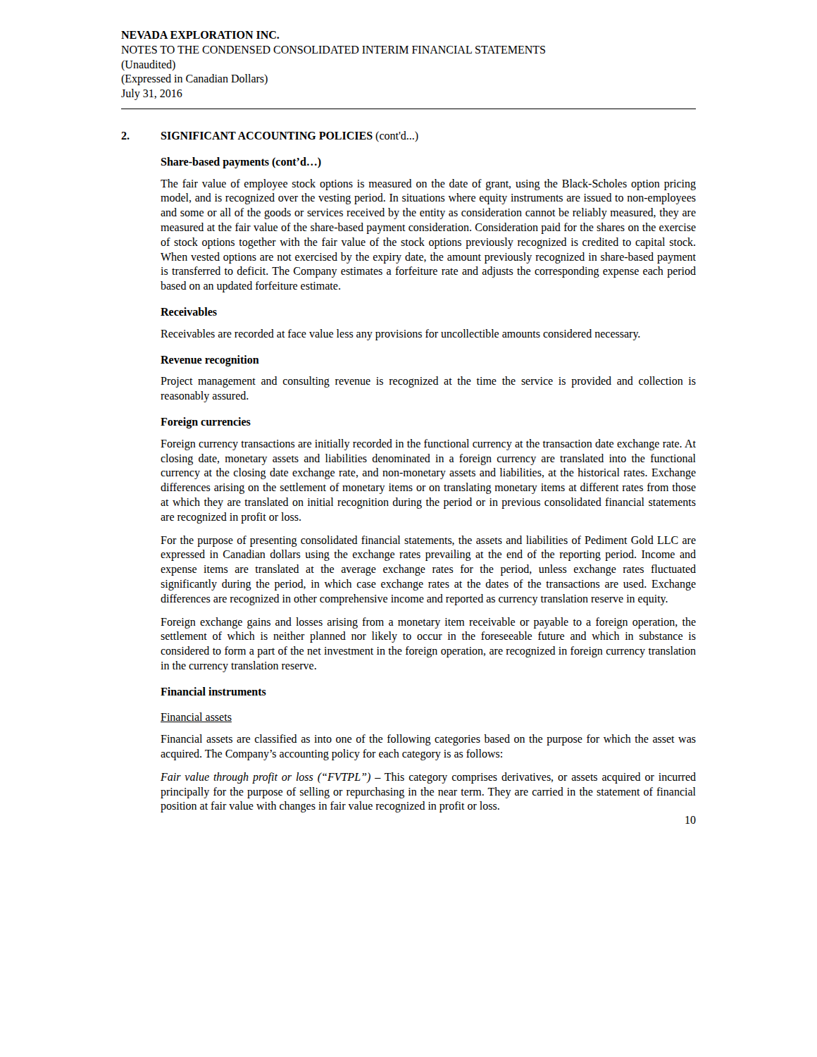NEVADA EXPLORATION INC.
NOTES TO THE CONDENSED CONSOLIDATED INTERIM FINANCIAL STATEMENTS
(Unaudited)
(Expressed in Canadian Dollars)
July 31, 2016
2. SIGNIFICANT ACCOUNTING POLICIES (cont'd...)
Share-based payments (cont’d…)
The fair value of employee stock options is measured on the date of grant, using the Black-Scholes option pricing model, and is recognized over the vesting period. In situations where equity instruments are issued to non-employees and some or all of the goods or services received by the entity as consideration cannot be reliably measured, they are measured at the fair value of the share-based payment consideration. Consideration paid for the shares on the exercise of stock options together with the fair value of the stock options previously recognized is credited to capital stock. When vested options are not exercised by the expiry date, the amount previously recognized in share-based payment is transferred to deficit. The Company estimates a forfeiture rate and adjusts the corresponding expense each period based on an updated forfeiture estimate.
Receivables
Receivables are recorded at face value less any provisions for uncollectible amounts considered necessary.
Revenue recognition
Project management and consulting revenue is recognized at the time the service is provided and collection is reasonably assured.
Foreign currencies
Foreign currency transactions are initially recorded in the functional currency at the transaction date exchange rate. At closing date, monetary assets and liabilities denominated in a foreign currency are translated into the functional currency at the closing date exchange rate, and non-monetary assets and liabilities, at the historical rates. Exchange differences arising on the settlement of monetary items or on translating monetary items at different rates from those at which they are translated on initial recognition during the period or in previous consolidated financial statements are recognized in profit or loss.
For the purpose of presenting consolidated financial statements, the assets and liabilities of Pediment Gold LLC are expressed in Canadian dollars using the exchange rates prevailing at the end of the reporting period. Income and expense items are translated at the average exchange rates for the period, unless exchange rates fluctuated significantly during the period, in which case exchange rates at the dates of the transactions are used. Exchange differences are recognized in other comprehensive income and reported as currency translation reserve in equity.
Foreign exchange gains and losses arising from a monetary item receivable or payable to a foreign operation, the settlement of which is neither planned nor likely to occur in the foreseeable future and which in substance is considered to form a part of the net investment in the foreign operation, are recognized in foreign currency translation in the currency translation reserve.
Financial instruments
Financial assets
Financial assets are classified as into one of the following categories based on the purpose for which the asset was acquired. The Company’s accounting policy for each category is as follows:
Fair value through profit or loss (“FVTPL”) – This category comprises derivatives, or assets acquired or incurred principally for the purpose of selling or repurchasing in the near term. They are carried in the statement of financial position at fair value with changes in fair value recognized in profit or loss.
10